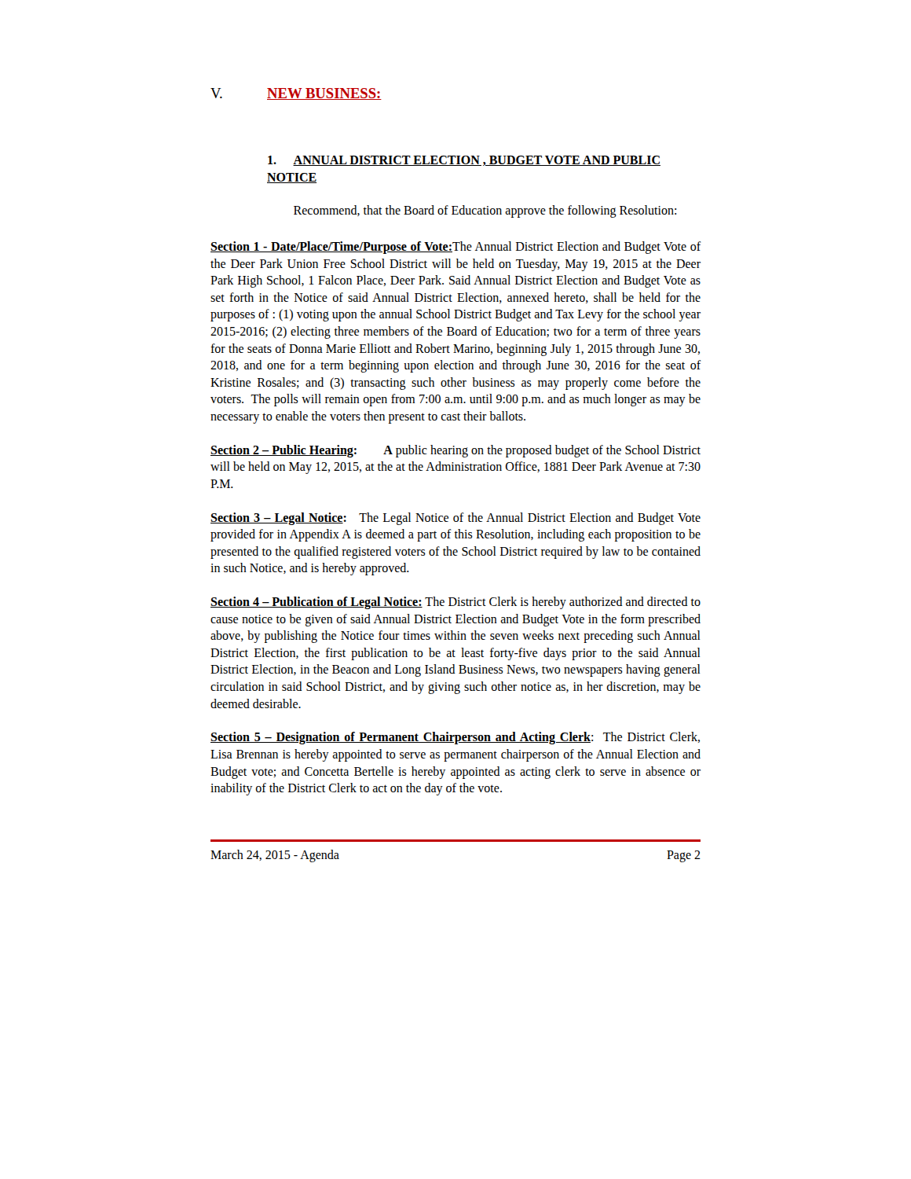V.
NEW BUSINESS:
1. ANNUAL DISTRICT ELECTION , BUDGET VOTE AND PUBLIC NOTICE
Recommend, that the Board of Education approve the following Resolution:
Section 1 - Date/Place/Time/Purpose of Vote: The Annual District Election and Budget Vote of the Deer Park Union Free School District will be held on Tuesday, May 19, 2015 at the Deer Park High School, 1 Falcon Place, Deer Park. Said Annual District Election and Budget Vote as set forth in the Notice of said Annual District Election, annexed hereto, shall be held for the purposes of : (1) voting upon the annual School District Budget and Tax Levy for the school year 2015-2016; (2) electing three members of the Board of Education; two for a term of three years for the seats of Donna Marie Elliott and Robert Marino, beginning July 1, 2015 through June 30, 2018, and one for a term beginning upon election and through June 30, 2016 for the seat of Kristine Rosales; and (3) transacting such other business as may properly come before the voters. The polls will remain open from 7:00 a.m. until 9:00 p.m. and as much longer as may be necessary to enable the voters then present to cast their ballots.
Section 2 – Public Hearing: A public hearing on the proposed budget of the School District will be held on May 12, 2015, at the at the Administration Office, 1881 Deer Park Avenue at 7:30 P.M.
Section 3 – Legal Notice: The Legal Notice of the Annual District Election and Budget Vote provided for in Appendix A is deemed a part of this Resolution, including each proposition to be presented to the qualified registered voters of the School District required by law to be contained in such Notice, and is hereby approved.
Section 4 – Publication of Legal Notice: The District Clerk is hereby authorized and directed to cause notice to be given of said Annual District Election and Budget Vote in the form prescribed above, by publishing the Notice four times within the seven weeks next preceding such Annual District Election, the first publication to be at least forty-five days prior to the said Annual District Election, in the Beacon and Long Island Business News, two newspapers having general circulation in said School District, and by giving such other notice as, in her discretion, may be deemed desirable.
Section 5 – Designation of Permanent Chairperson and Acting Clerk: The District Clerk, Lisa Brennan is hereby appointed to serve as permanent chairperson of the Annual Election and Budget vote; and Concetta Bertelle is hereby appointed as acting clerk to serve in absence or inability of the District Clerk to act on the day of the vote.
March 24, 2015 - Agenda
Page 2